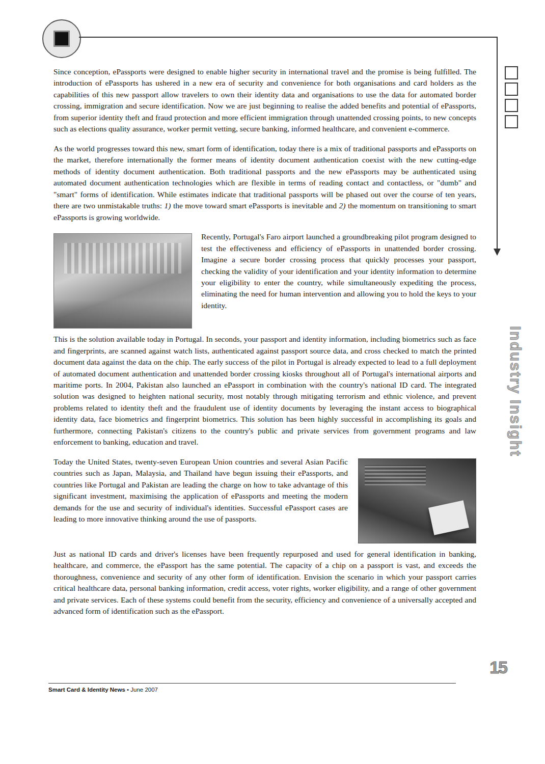Industry Insight
Since conception, ePassports were designed to enable higher security in international travel and the promise is being fulfilled. The introduction of ePassports has ushered in a new era of security and convenience for both organisations and card holders as the capabilities of this new passport allow travelers to own their identity data and organisations to use the data for automated border crossing, immigration and secure identification. Now we are just beginning to realise the added benefits and potential of ePassports, from superior identity theft and fraud protection and more efficient immigration through unattended crossing points, to new concepts such as elections quality assurance, worker permit vetting, secure banking, informed healthcare, and convenient e-commerce.
As the world progresses toward this new, smart form of identification, today there is a mix of traditional passports and ePassports on the market, therefore internationally the former means of identity document authentication coexist with the new cutting-edge methods of identity document authentication. Both traditional passports and the new ePassports may be authenticated using automated document authentication technologies which are flexible in terms of reading contact and contactless, or "dumb" and "smart" forms of identification. While estimates indicate that traditional passports will be phased out over the course of ten years, there are two unmistakable truths: 1) the move toward smart ePassports is inevitable and 2) the momentum on transitioning to smart ePassports is growing worldwide.
Recently, Portugal's Faro airport launched a groundbreaking pilot program designed to test the effectiveness and efficiency of ePassports in unattended border crossing. Imagine a secure border crossing process that quickly processes your passport, checking the validity of your identification and your identity information to determine your eligibility to enter the country, while simultaneously expediting the process, eliminating the need for human intervention and allowing you to hold the keys to your identity.
This is the solution available today in Portugal. In seconds, your passport and identity information, including biometrics such as face and fingerprints, are scanned against watch lists, authenticated against passport source data, and cross checked to match the printed document data against the data on the chip. The early success of the pilot in Portugal is already expected to lead to a full deployment of automated document authentication and unattended border crossing kiosks throughout all of Portugal's international airports and maritime ports. In 2004, Pakistan also launched an ePassport in combination with the country's national ID card. The integrated solution was designed to heighten national security, most notably through mitigating terrorism and ethnic violence, and prevent problems related to identity theft and the fraudulent use of identity documents by leveraging the instant access to biographical identity data, face biometrics and fingerprint biometrics. This solution has been highly successful in accomplishing its goals and furthermore, connecting Pakistan's citizens to the country's public and private services from government programs and law enforcement to banking, education and travel.
Today the United States, twenty-seven European Union countries and several Asian Pacific countries such as Japan, Malaysia, and Thailand have begun issuing their ePassports, and countries like Portugal and Pakistan are leading the charge on how to take advantage of this significant investment, maximising the application of ePassports and meeting the modern demands for the use and security of individual's identities. Successful ePassport cases are leading to more innovative thinking around the use of passports.
Just as national ID cards and driver's licenses have been frequently repurposed and used for general identification in banking, healthcare, and commerce, the ePassport has the same potential. The capacity of a chip on a passport is vast, and exceeds the thoroughness, convenience and security of any other form of identification. Envision the scenario in which your passport carries critical healthcare data, personal banking information, credit access, voter rights, worker eligibility, and a range of other government and private services. Each of these systems could benefit from the security, efficiency and convenience of a universally accepted and advanced form of identification such as the ePassport.
15
Smart Card & Identity News • June 2007